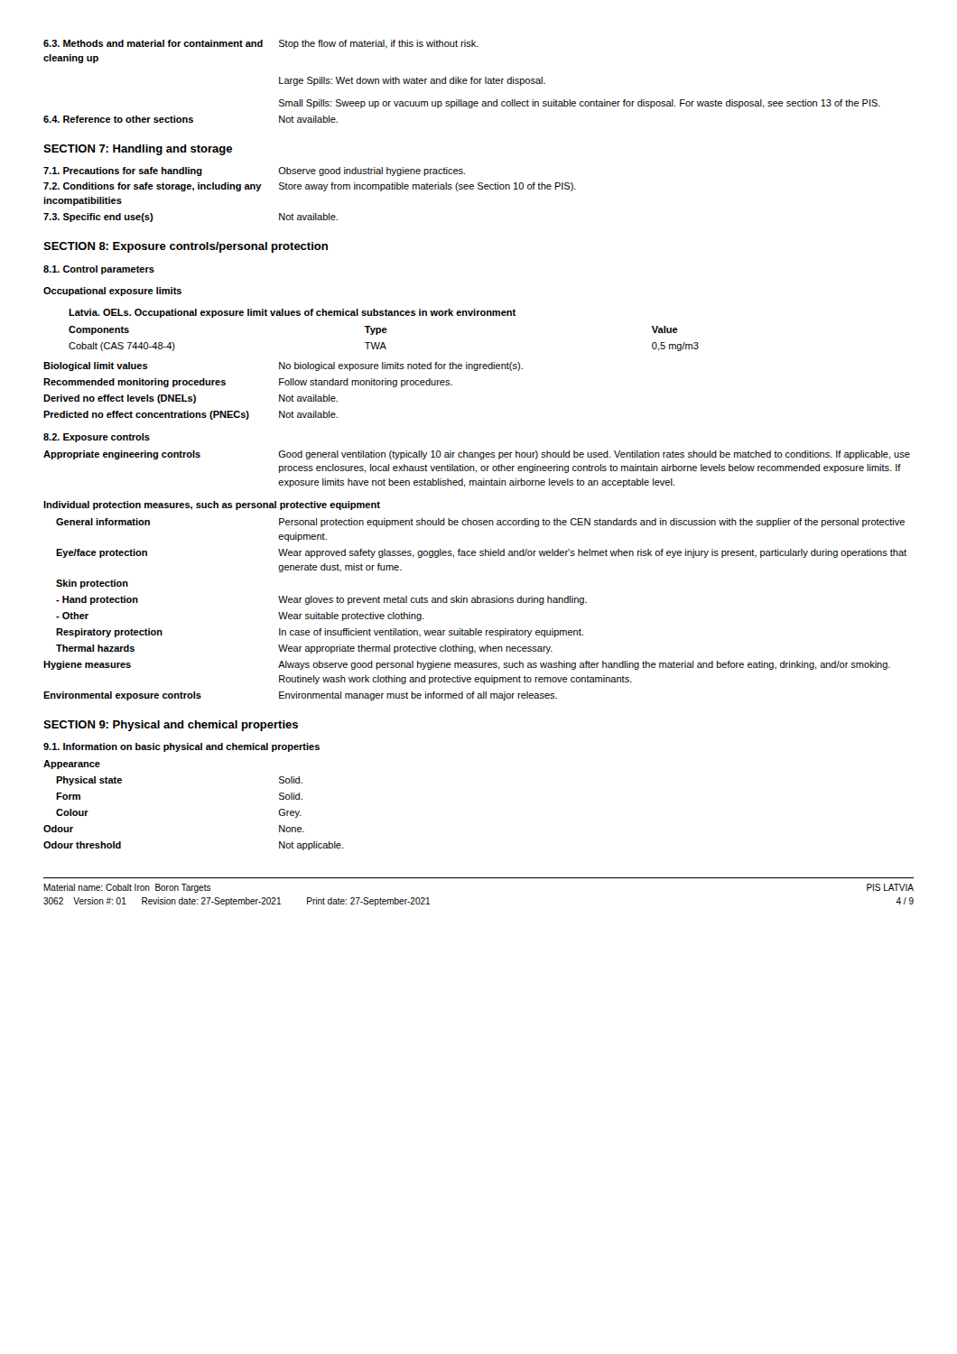| 6.3. Methods and material for containment and cleaning up | Stop the flow of material, if this is without risk. |
| | Large Spills: Wet down with water and dike for later disposal. |
| | Small Spills: Sweep up or vacuum up spillage and collect in suitable container for disposal. For waste disposal, see section 13 of the PIS. |
| 6.4. Reference to other sections | Not available. |
SECTION 7: Handling and storage
| 7.1. Precautions for safe handling | Observe good industrial hygiene practices. |
| 7.2. Conditions for safe storage, including any incompatibilities | Store away from incompatible materials (see Section 10 of the PIS). |
| 7.3. Specific end use(s) | Not available. |
SECTION 8: Exposure controls/personal protection
8.1. Control parameters
Occupational exposure limits
Latvia. OELs. Occupational exposure limit values of chemical substances in work environment
| Components | Type | Value |
| Cobalt (CAS 7440-48-4) | TWA | 0,5 mg/m3 |
| Biological limit values | No biological exposure limits noted for the ingredient(s). |
| Recommended monitoring procedures | Follow standard monitoring procedures. |
| Derived no effect levels (DNELs) | Not available. |
| Predicted no effect concentrations (PNECs) | Not available. |
8.2. Exposure controls
| Appropriate engineering controls | Good general ventilation (typically 10 air changes per hour) should be used. Ventilation rates should be matched to conditions. If applicable, use process enclosures, local exhaust ventilation, or other engineering controls to maintain airborne levels below recommended exposure limits. If exposure limits have not been established, maintain airborne levels to an acceptable level. |
Individual protection measures, such as personal protective equipment
| General information | Personal protection equipment should be chosen according to the CEN standards and in discussion with the supplier of the personal protective equipment. |
| Eye/face protection | Wear approved safety glasses, goggles, face shield and/or welder's helmet when risk of eye injury is present, particularly during operations that generate dust, mist or fume. |
| Skin protection | |
| - Hand protection | Wear gloves to prevent metal cuts and skin abrasions during handling. |
| - Other | Wear suitable protective clothing. |
| Respiratory protection | In case of insufficient ventilation, wear suitable respiratory equipment. |
| Thermal hazards | Wear appropriate thermal protective clothing, when necessary. |
| Hygiene measures | Always observe good personal hygiene measures, such as washing after handling the material and before eating, drinking, and/or smoking. Routinely wash work clothing and protective equipment to remove contaminants. |
| Environmental exposure controls | Environmental manager must be informed of all major releases. |
SECTION 9: Physical and chemical properties
9.1. Information on basic physical and chemical properties
| Appearance | |
| Physical state | Solid. |
| Form | Solid. |
| Colour | Grey. |
| Odour | None. |
| Odour threshold | Not applicable. |
| Material name: Cobalt Iron Boron Targets | PIS LATVIA |
| 3062 Version #: 01 Revision date: 27-September-2021 Print date: 27-September-2021 | 4 / 9 |